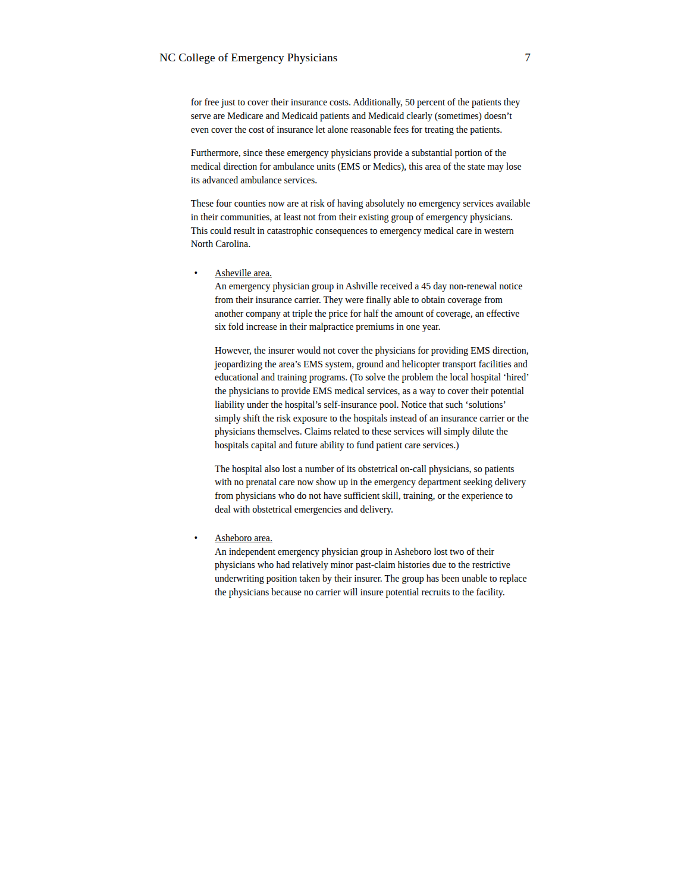NC College of Emergency Physicians 7
for free just to cover their insurance costs. Additionally, 50 percent of the patients they serve are Medicare and Medicaid patients and Medicaid clearly (sometimes) doesn’t even cover the cost of insurance let alone reasonable fees for treating the patients.
Furthermore, since these emergency physicians provide a substantial portion of the medical direction for ambulance units (EMS or Medics), this area of the state may lose its advanced ambulance services.
These four counties now are at risk of having absolutely no emergency services available in their communities, at least not from their existing group of emergency physicians. This could result in catastrophic consequences to emergency medical care in western North Carolina.
Asheville area.
An emergency physician group in Ashville received a 45 day non-renewal notice from their insurance carrier. They were finally able to obtain coverage from another company at triple the price for half the amount of coverage, an effective six fold increase in their malpractice premiums in one year.
However, the insurer would not cover the physicians for providing EMS direction, jeopardizing the area’s EMS system, ground and helicopter transport facilities and educational and training programs. (To solve the problem the local hospital ‘hired’ the physicians to provide EMS medical services, as a way to cover their potential liability under the hospital’s self-insurance pool. Notice that such ‘solutions’ simply shift the risk exposure to the hospitals instead of an insurance carrier or the physicians themselves. Claims related to these services will simply dilute the hospitals capital and future ability to fund patient care services.)
The hospital also lost a number of its obstetrical on-call physicians, so patients with no prenatal care now show up in the emergency department seeking delivery from physicians who do not have sufficient skill, training, or the experience to deal with obstetrical emergencies and delivery.
Asheboro area.
An independent emergency physician group in Asheboro lost two of their physicians who had relatively minor past-claim histories due to the restrictive underwriting position taken by their insurer. The group has been unable to replace the physicians because no carrier will insure potential recruits to the facility.